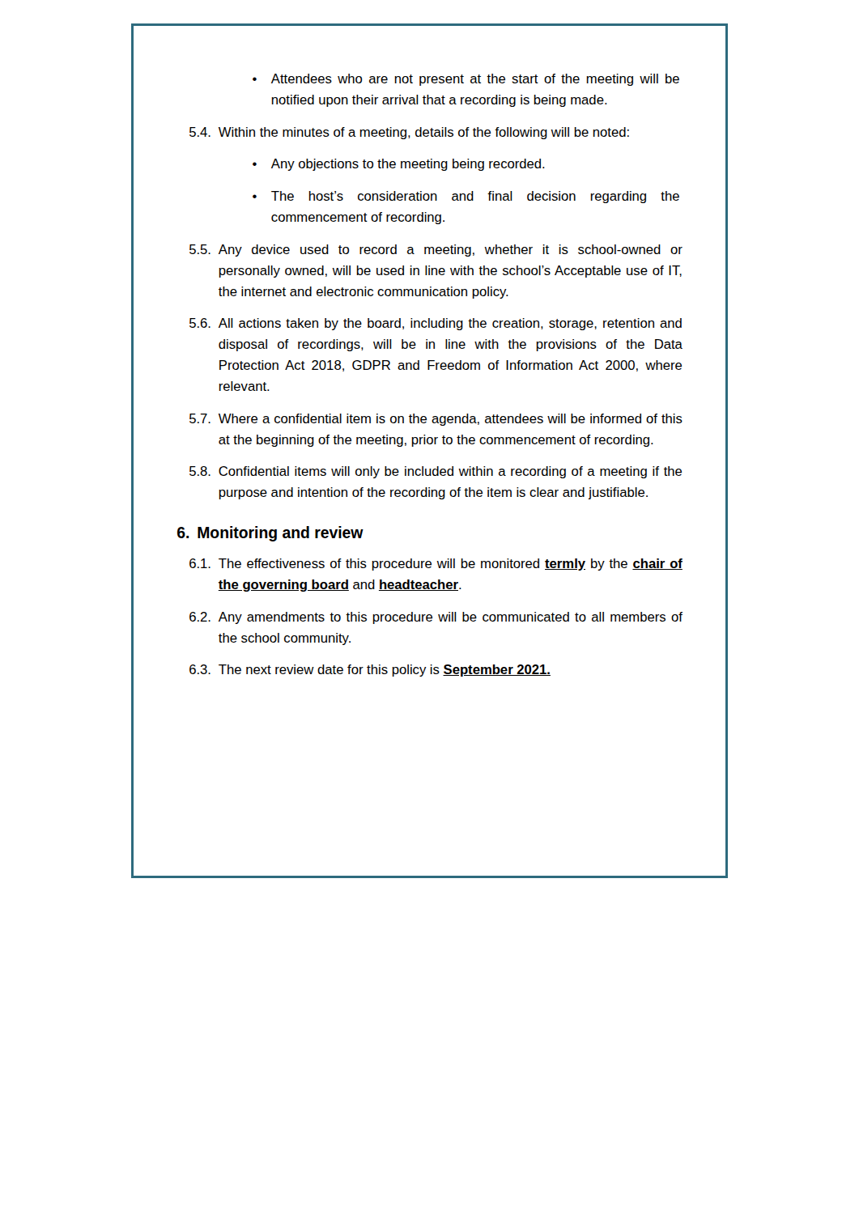Attendees who are not present at the start of the meeting will be notified upon their arrival that a recording is being made.
5.4. Within the minutes of a meeting, details of the following will be noted:
Any objections to the meeting being recorded.
The host’s consideration and final decision regarding the commencement of recording.
5.5. Any device used to record a meeting, whether it is school-owned or personally owned, will be used in line with the school’s Acceptable use of IT, the internet and electronic communication policy.
5.6. All actions taken by the board, including the creation, storage, retention and disposal of recordings, will be in line with the provisions of the Data Protection Act 2018, GDPR and Freedom of Information Act 2000, where relevant.
5.7. Where a confidential item is on the agenda, attendees will be informed of this at the beginning of the meeting, prior to the commencement of recording.
5.8. Confidential items will only be included within a recording of a meeting if the purpose and intention of the recording of the item is clear and justifiable.
6. Monitoring and review
6.1. The effectiveness of this procedure will be monitored termly by the chair of the governing board and headteacher.
6.2. Any amendments to this procedure will be communicated to all members of the school community.
6.3. The next review date for this policy is September 2021.